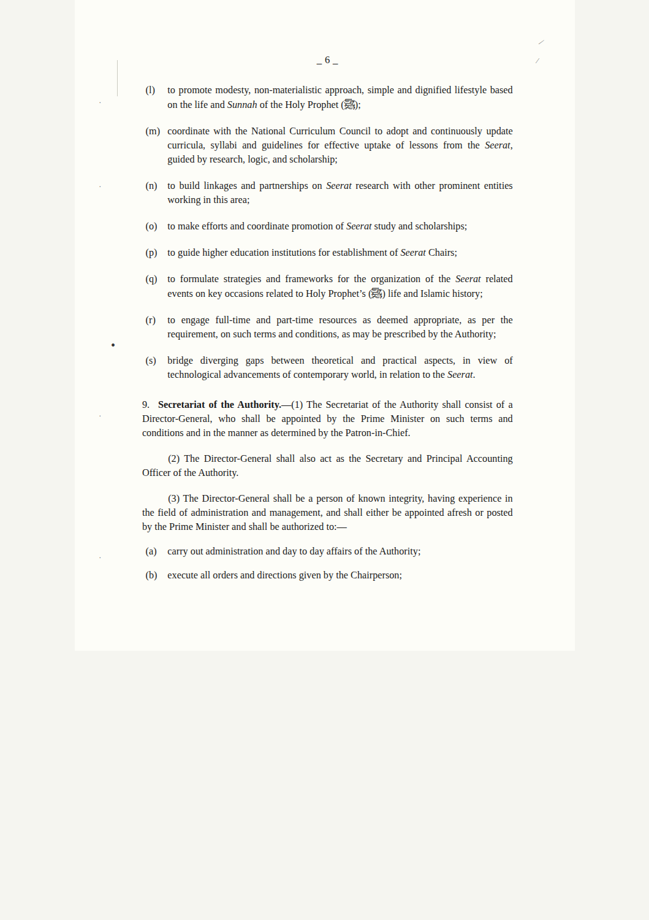⁄
⁄
.
.
.
.
•
_ 6 _
(l) to promote modesty, non-materialistic approach, simple and dignified lifestyle based on the life and Sunnah of the Holy Prophet (ﷺ);
(m) coordinate with the National Curriculum Council to adopt and continuously update curricula, syllabi and guidelines for effective uptake of lessons from the Seerat, guided by research, logic, and scholarship;
(n) to build linkages and partnerships on Seerat research with other prominent entities working in this area;
(o) to make efforts and coordinate promotion of Seerat study and scholarships;
(p) to guide higher education institutions for establishment of Seerat Chairs;
(q) to formulate strategies and frameworks for the organization of the Seerat related events on key occasions related to Holy Prophet’s (ﷺ) life and Islamic history;
(r) to engage full-time and part-time resources as deemed appropriate, as per the requirement, on such terms and conditions, as may be prescribed by the Authority;
(s) bridge diverging gaps between theoretical and practical aspects, in view of technological advancements of contemporary world, in relation to the Seerat.
9. Secretariat of the Authority.—(1) The Secretariat of the Authority shall consist of a Director-General, who shall be appointed by the Prime Minister on such terms and conditions and in the manner as determined by the Patron-in-Chief.
(2) The Director-General shall also act as the Secretary and Principal Accounting Officer of the Authority.
(3) The Director-General shall be a person of known integrity, having experience in the field of administration and management, and shall either be appointed afresh or posted by the Prime Minister and shall be authorized to:—
(a) carry out administration and day to day affairs of the Authority;
(b) execute all orders and directions given by the Chairperson;